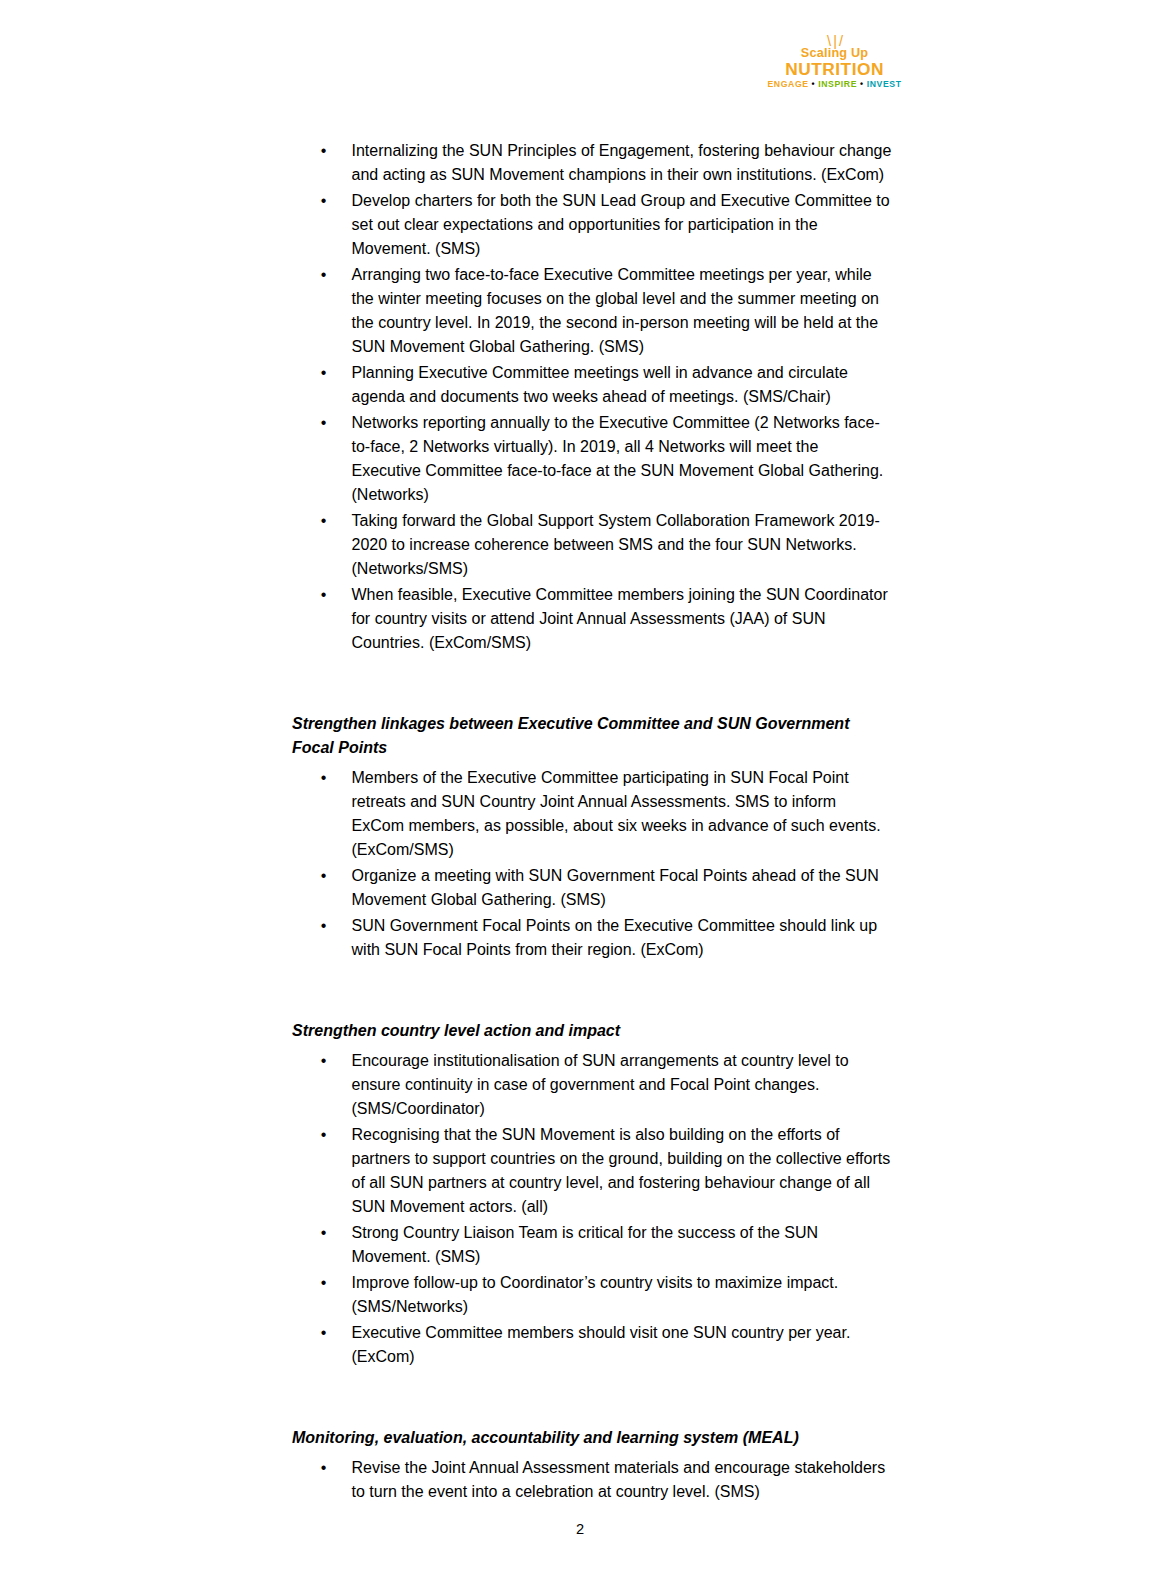\ | /
Scaling Up
NUTRITION
ENGAGE • INSPIRE • INVEST
Internalizing the SUN Principles of Engagement, fostering behaviour change and acting as SUN Movement champions in their own institutions. (ExCom)
Develop charters for both the SUN Lead Group and Executive Committee to set out clear expectations and opportunities for participation in the Movement. (SMS)
Arranging two face-to-face Executive Committee meetings per year, while the winter meeting focuses on the global level and the summer meeting on the country level. In 2019, the second in-person meeting will be held at the SUN Movement Global Gathering. (SMS)
Planning Executive Committee meetings well in advance and circulate agenda and documents two weeks ahead of meetings. (SMS/Chair)
Networks reporting annually to the Executive Committee (2 Networks face-to-face, 2 Networks virtually). In 2019, all 4 Networks will meet the Executive Committee face-to-face at the SUN Movement Global Gathering. (Networks)
Taking forward the Global Support System Collaboration Framework 2019-2020 to increase coherence between SMS and the four SUN Networks. (Networks/SMS)
When feasible, Executive Committee members joining the SUN Coordinator for country visits or attend Joint Annual Assessments (JAA) of SUN Countries. (ExCom/SMS)
Strengthen linkages between Executive Committee and SUN Government Focal Points
Members of the Executive Committee participating in SUN Focal Point retreats and SUN Country Joint Annual Assessments. SMS to inform ExCom members, as possible, about six weeks in advance of such events. (ExCom/SMS)
Organize a meeting with SUN Government Focal Points ahead of the SUN Movement Global Gathering. (SMS)
SUN Government Focal Points on the Executive Committee should link up with SUN Focal Points from their region. (ExCom)
Strengthen country level action and impact
Encourage institutionalisation of SUN arrangements at country level to ensure continuity in case of government and Focal Point changes. (SMS/Coordinator)
Recognising that the SUN Movement is also building on the efforts of partners to support countries on the ground, building on the collective efforts of all SUN partners at country level, and fostering behaviour change of all SUN Movement actors. (all)
Strong Country Liaison Team is critical for the success of the SUN Movement. (SMS)
Improve follow-up to Coordinator’s country visits to maximize impact. (SMS/Networks)
Executive Committee members should visit one SUN country per year. (ExCom)
Monitoring, evaluation, accountability and learning system (MEAL)
Revise the Joint Annual Assessment materials and encourage stakeholders to turn the event into a celebration at country level. (SMS)
2